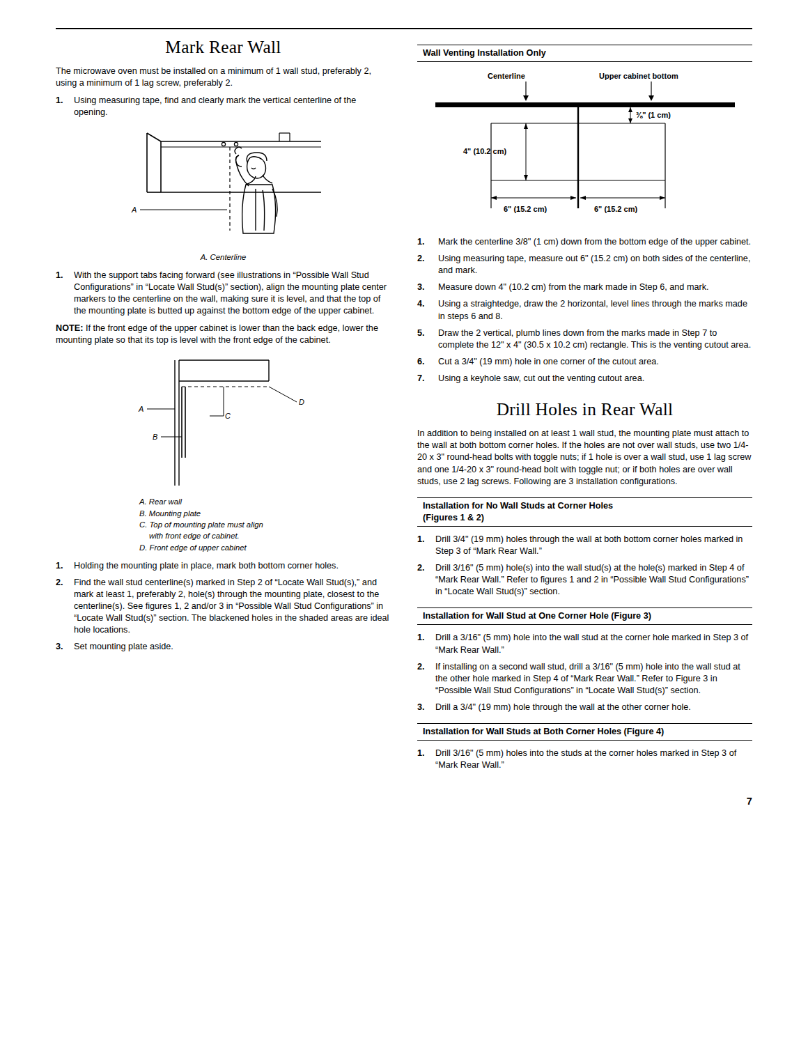Mark Rear Wall
The microwave oven must be installed on a minimum of 1 wall stud, preferably 2, using a minimum of 1 lag screw, preferably 2.
Using measuring tape, find and clearly mark the vertical centerline of the opening.
A
A. Centerline
With the support tabs facing forward (see illustrations in “Possible Wall Stud Configurations” in “Locate Wall Stud(s)” section), align the mounting plate center markers to the centerline on the wall, making sure it is level, and that the top of the mounting plate is butted up against the bottom edge of the upper cabinet.
NOTE: If the front edge of the upper cabinet is lower than the back edge, lower the mounting plate so that its top is level with the front edge of the cabinet.
A B C D
A. Rear wall
B. Mounting plate
C. Top of mounting plate must align
with front edge of cabinet.
D. Front edge of upper cabinet
Holding the mounting plate in place, mark both bottom corner holes.
Find the wall stud centerline(s) marked in Step 2 of “Locate Wall Stud(s),” and mark at least 1, preferably 2, hole(s) through the mounting plate, closest to the centerline(s). See figures 1, 2 and/or 3 in “Possible Wall Stud Configurations” in “Locate Wall Stud(s)” section. The blackened holes in the shaded areas are ideal hole locations.
Set mounting plate aside.
Wall Venting Installation Only
Centerline Upper cabinet bottom ⅜" (1 cm) 4" (10.2 cm) 6" (15.2 cm) 6" (15.2 cm)
Mark the centerline 3/8" (1 cm) down from the bottom edge of the upper cabinet.
Using measuring tape, measure out 6" (15.2 cm) on both sides of the centerline, and mark.
Measure down 4" (10.2 cm) from the mark made in Step 6, and mark.
Using a straightedge, draw the 2 horizontal, level lines through the marks made in steps 6 and 8.
Draw the 2 vertical, plumb lines down from the marks made in Step 7 to complete the 12" x 4" (30.5 x 10.2 cm) rectangle. This is the venting cutout area.
Cut a 3/4" (19 mm) hole in one corner of the cutout area.
Using a keyhole saw, cut out the venting cutout area.
Drill Holes in Rear Wall
In addition to being installed on at least 1 wall stud, the mounting plate must attach to the wall at both bottom corner holes. If the holes are not over wall studs, use two 1/4-20 x 3" round-head bolts with toggle nuts; if 1 hole is over a wall stud, use 1 lag screw and one 1/4-20 x 3" round-head bolt with toggle nut; or if both holes are over wall studs, use 2 lag screws. Following are 3 installation configurations.
Installation for No Wall Studs at Corner Holes
(Figures 1 & 2)
Drill 3/4" (19 mm) holes through the wall at both bottom corner holes marked in Step 3 of “Mark Rear Wall.”
Drill 3/16" (5 mm) hole(s) into the wall stud(s) at the hole(s) marked in Step 4 of “Mark Rear Wall.” Refer to figures 1 and 2 in “Possible Wall Stud Configurations” in “Locate Wall Stud(s)” section.
Installation for Wall Stud at One Corner Hole (Figure 3)
Drill a 3/16" (5 mm) hole into the wall stud at the corner hole marked in Step 3 of “Mark Rear Wall.”
If installing on a second wall stud, drill a 3/16" (5 mm) hole into the wall stud at the other hole marked in Step 4 of “Mark Rear Wall.” Refer to Figure 3 in “Possible Wall Stud Configurations” in “Locate Wall Stud(s)” section.
Drill a 3/4" (19 mm) hole through the wall at the other corner hole.
Installation for Wall Studs at Both Corner Holes (Figure 4)
Drill 3/16" (5 mm) holes into the studs at the corner holes marked in Step 3 of “Mark Rear Wall.”
7